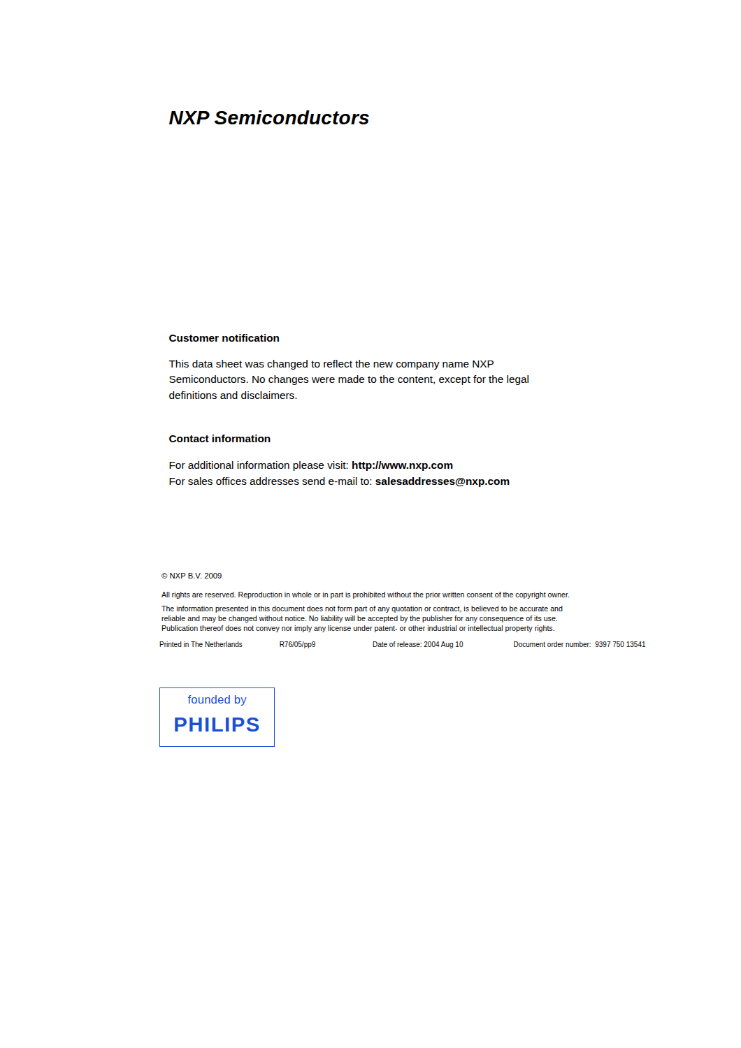NXP Semiconductors
Customer notification
This data sheet was changed to reflect the new company name NXP Semiconductors. No changes were made to the content, except for the legal definitions and disclaimers.
Contact information
For additional information please visit: http://www.nxp.com
For sales offices addresses send e-mail to: salesaddresses@nxp.com
© NXP B.V. 2009
All rights are reserved. Reproduction in whole or in part is prohibited without the prior written consent of the copyright owner.
The information presented in this document does not form part of any quotation or contract, is believed to be accurate and reliable and may be changed without notice. No liability will be accepted by the publisher for any consequence of its use. Publication thereof does not convey nor imply any license under patent- or other industrial or intellectual property rights.
Printed in The Netherlands R76/05/pp9 Date of release: 2004 Aug 10 Document order number: 9397 750 13541
founded by
PHILIPS